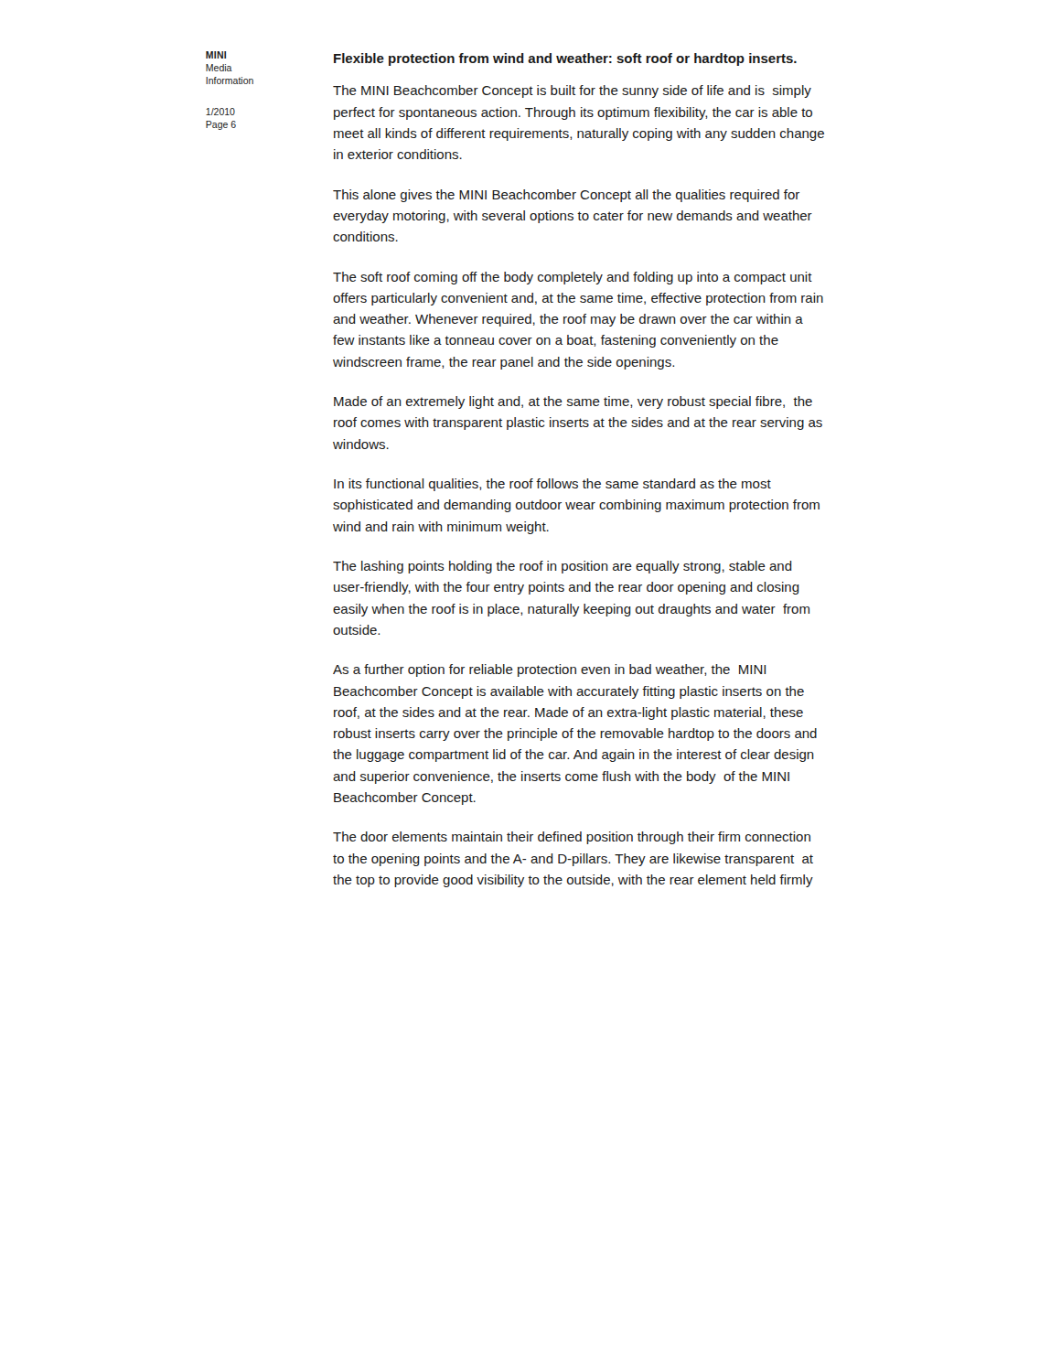MINI
Media
Information
1/2010
Page 6
Flexible protection from wind and weather: soft roof or hardtop inserts.
The MINI Beachcomber Concept is built for the sunny side of life and is simply perfect for spontaneous action. Through its optimum flexibility, the car is able to meet all kinds of different requirements, naturally coping with any sudden change in exterior conditions.
This alone gives the MINI Beachcomber Concept all the qualities required for everyday motoring, with several options to cater for new demands and weather conditions.
The soft roof coming off the body completely and folding up into a compact unit offers particularly convenient and, at the same time, effective protection from rain and weather. Whenever required, the roof may be drawn over the car within a few instants like a tonneau cover on a boat, fastening conveniently on the windscreen frame, the rear panel and the side openings.
Made of an extremely light and, at the same time, very robust special fibre, the roof comes with transparent plastic inserts at the sides and at the rear serving as windows.
In its functional qualities, the roof follows the same standard as the most sophisticated and demanding outdoor wear combining maximum protection from wind and rain with minimum weight.
The lashing points holding the roof in position are equally strong, stable and user-friendly, with the four entry points and the rear door opening and closing easily when the roof is in place, naturally keeping out draughts and water from outside.
As a further option for reliable protection even in bad weather, the MINI Beachcomber Concept is available with accurately fitting plastic inserts on the roof, at the sides and at the rear. Made of an extra-light plastic material, these robust inserts carry over the principle of the removable hardtop to the doors and the luggage compartment lid of the car. And again in the interest of clear design and superior convenience, the inserts come flush with the body of the MINI Beachcomber Concept.
The door elements maintain their defined position through their firm connection to the opening points and the A- and D-pillars. They are likewise transparent at the top to provide good visibility to the outside, with the rear element held firmly